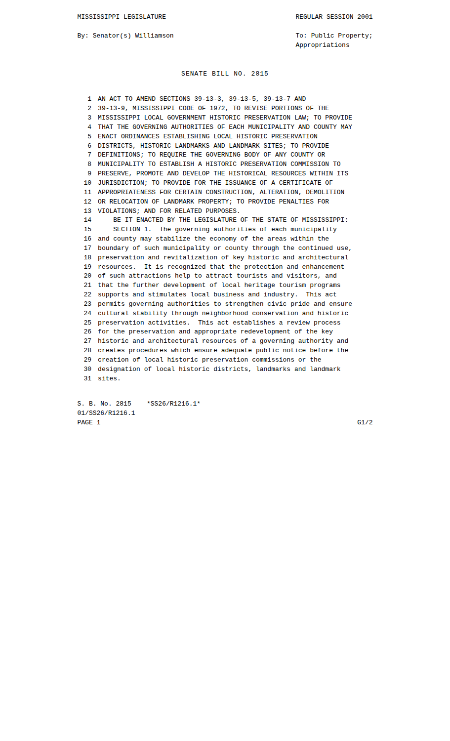MISSISSIPPI LEGISLATURE
REGULAR SESSION 2001
By: Senator(s) Williamson
To: Public Property;
Appropriations
SENATE BILL NO. 2815
AN ACT TO AMEND SECTIONS 39-13-3, 39-13-5, 39-13-7 AND
39-13-9, MISSISSIPPI CODE OF 1972, TO REVISE PORTIONS OF THE
MISSISSIPPI LOCAL GOVERNMENT HISTORIC PRESERVATION LAW; TO PROVIDE
THAT THE GOVERNING AUTHORITIES OF EACH MUNICIPALITY AND COUNTY MAY
ENACT ORDINANCES ESTABLISHING LOCAL HISTORIC PRESERVATION
DISTRICTS, HISTORIC LANDMARKS AND LANDMARK SITES; TO PROVIDE
DEFINITIONS; TO REQUIRE THE GOVERNING BODY OF ANY COUNTY OR
MUNICIPALITY TO ESTABLISH A HISTORIC PRESERVATION COMMISSION TO
PRESERVE, PROMOTE AND DEVELOP THE HISTORICAL RESOURCES WITHIN ITS
JURISDICTION; TO PROVIDE FOR THE ISSUANCE OF A CERTIFICATE OF
APPROPRIATENESS FOR CERTAIN CONSTRUCTION, ALTERATION, DEMOLITION
OR RELOCATION OF LANDMARK PROPERTY; TO PROVIDE PENALTIES FOR
VIOLATIONS; AND FOR RELATED PURPOSES.
BE IT ENACTED BY THE LEGISLATURE OF THE STATE OF MISSISSIPPI:
SECTION 1. The governing authorities of each municipality
and county may stabilize the economy of the areas within the
boundary of such municipality or county through the continued use,
preservation and revitalization of key historic and architectural
resources. It is recognized that the protection and enhancement
of such attractions help to attract tourists and visitors, and
that the further development of local heritage tourism programs
supports and stimulates local business and industry. This act
permits governing authorities to strengthen civic pride and ensure
cultural stability through neighborhood conservation and historic
preservation activities. This act establishes a review process
for the preservation and appropriate redevelopment of the key
historic and architectural resources of a governing authority and
creates procedures which ensure adequate public notice before the
creation of local historic preservation commissions or the
designation of local historic districts, landmarks and landmark
sites.
S. B. No. 2815 *SS26/R1216.1* 01/SS26/R1216.1 PAGE 1
G1/2